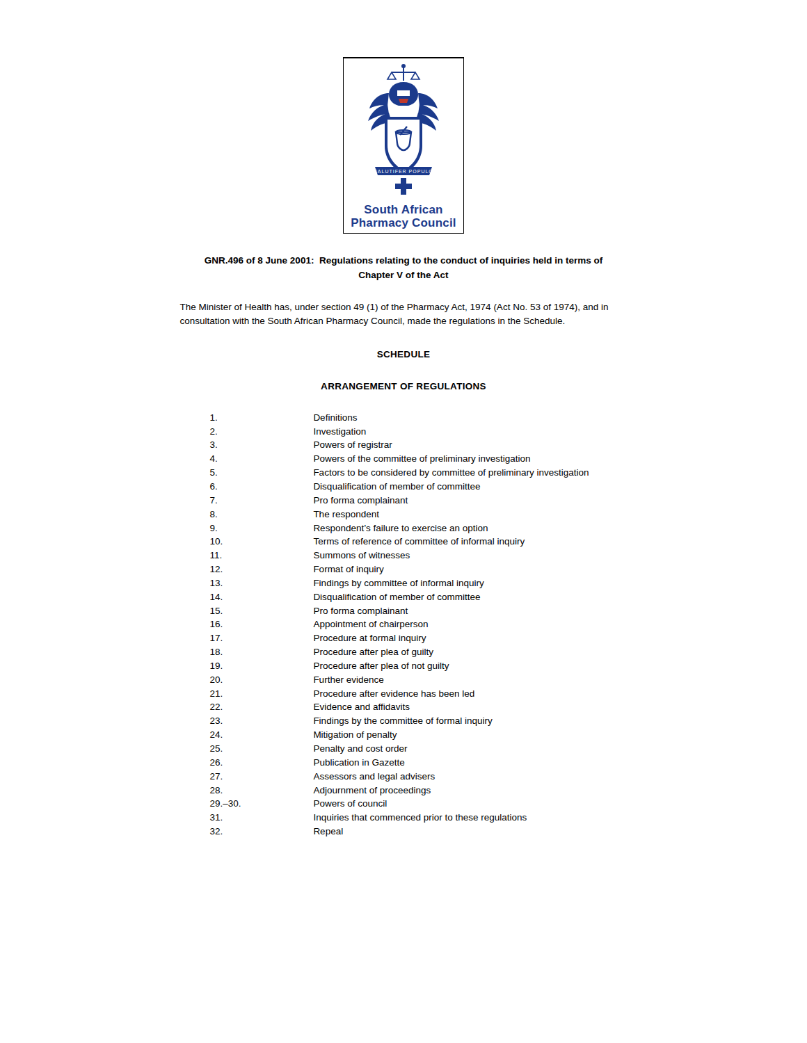SALUTIFER POPULO
South African
Pharmacy Council
GNR.496 of 8 June 2001: Regulations relating to the conduct of inquiries held in terms of Chapter V of the Act
The Minister of Health has, under section 49 (1) of the Pharmacy Act, 1974 (Act No. 53 of 1974), and in consultation with the South African Pharmacy Council, made the regulations in the Schedule.
SCHEDULE
ARRANGEMENT OF REGULATIONS
| 1. | Definitions |
| 2. | Investigation |
| 3. | Powers of registrar |
| 4. | Powers of the committee of preliminary investigation |
| 5. | Factors to be considered by committee of preliminary investigation |
| 6. | Disqualification of member of committee |
| 7. | Pro forma complainant |
| 8. | The respondent |
| 9. | Respondent’s failure to exercise an option |
| 10. | Terms of reference of committee of informal inquiry |
| 11. | Summons of witnesses |
| 12. | Format of inquiry |
| 13. | Findings by committee of informal inquiry |
| 14. | Disqualification of member of committee |
| 15. | Pro forma complainant |
| 16. | Appointment of chairperson |
| 17. | Procedure at formal inquiry |
| 18. | Procedure after plea of guilty |
| 19. | Procedure after plea of not guilty |
| 20. | Further evidence |
| 21. | Procedure after evidence has been led |
| 22. | Evidence and affidavits |
| 23. | Findings by the committee of formal inquiry |
| 24. | Mitigation of penalty |
| 25. | Penalty and cost order |
| 26. | Publication in Gazette |
| 27. | Assessors and legal advisers |
| 28. | Adjournment of proceedings |
| 29.–30. | Powers of council |
| 31. | Inquiries that commenced prior to these regulations |
| 32. | Repeal |